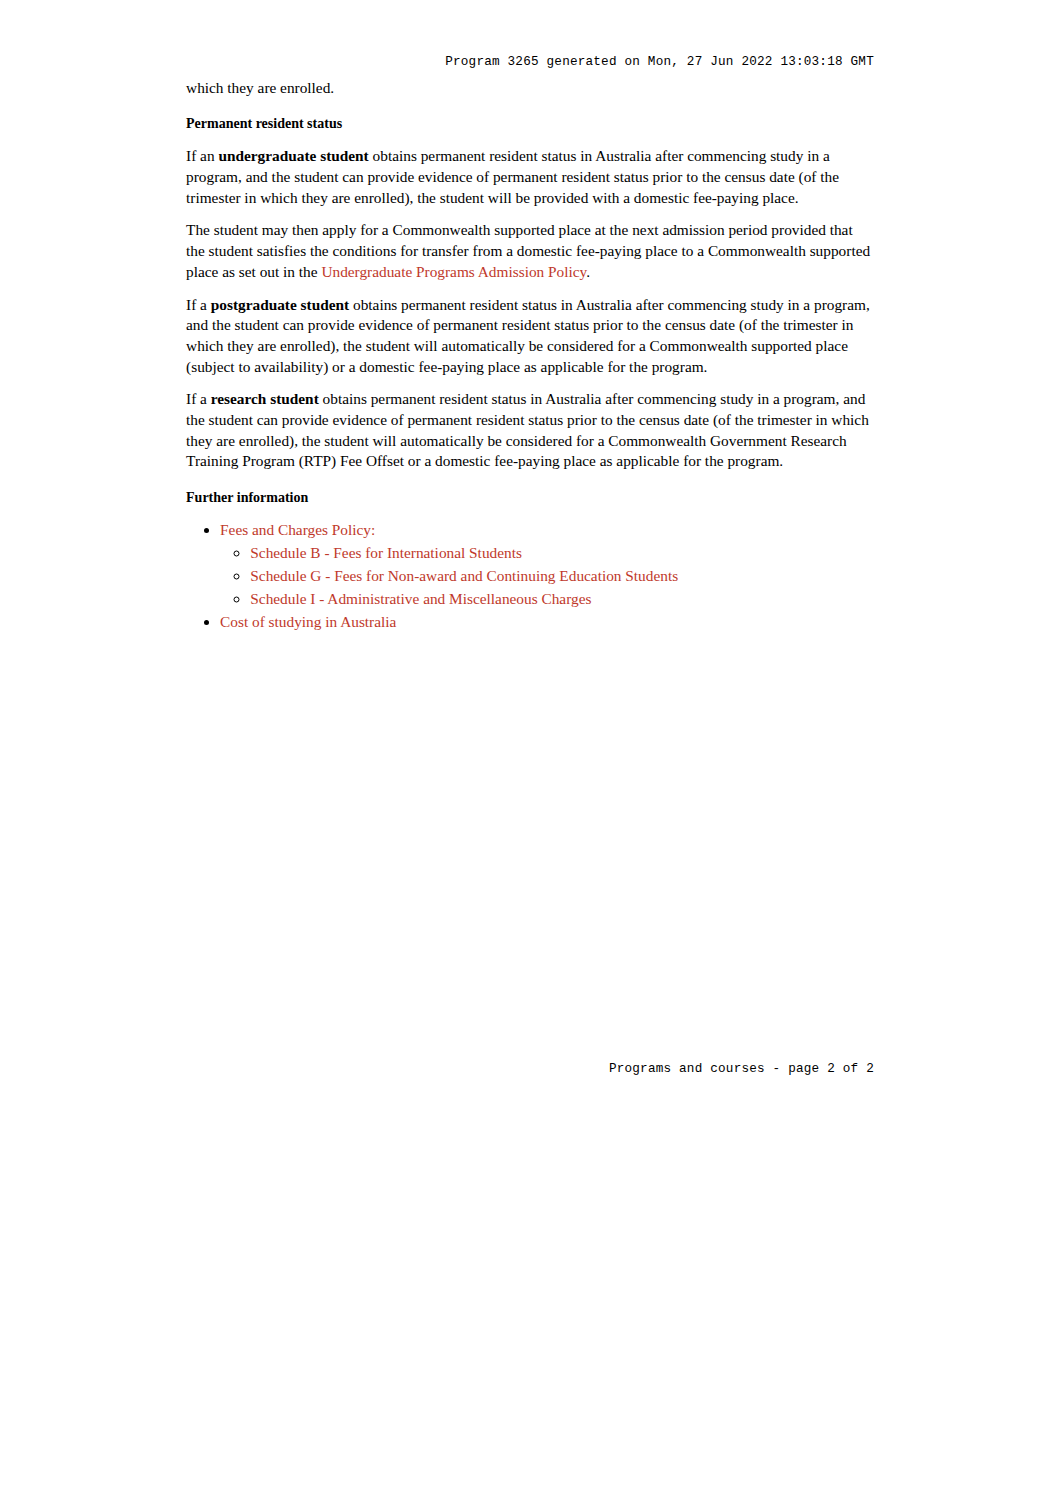Program 3265 generated on Mon, 27 Jun 2022 13:03:18 GMT
which they are enrolled.
Permanent resident status
If an undergraduate student obtains permanent resident status in Australia after commencing study in a program, and the student can provide evidence of permanent resident status prior to the census date (of the trimester in which they are enrolled), the student will be provided with a domestic fee-paying place.
The student may then apply for a Commonwealth supported place at the next admission period provided that the student satisfies the conditions for transfer from a domestic fee-paying place to a Commonwealth supported place as set out in the Undergraduate Programs Admission Policy.
If a postgraduate student obtains permanent resident status in Australia after commencing study in a program, and the student can provide evidence of permanent resident status prior to the census date (of the trimester in which they are enrolled), the student will automatically be considered for a Commonwealth supported place (subject to availability) or a domestic fee-paying place as applicable for the program.
If a research student obtains permanent resident status in Australia after commencing study in a program, and the student can provide evidence of permanent resident status prior to the census date (of the trimester in which they are enrolled), the student will automatically be considered for a Commonwealth Government Research Training Program (RTP) Fee Offset or a domestic fee-paying place as applicable for the program.
Further information
Fees and Charges Policy:
Schedule B - Fees for International Students
Schedule G - Fees for Non-award and Continuing Education Students
Schedule I - Administrative and Miscellaneous Charges
Cost of studying in Australia
Programs and courses - page 2 of 2